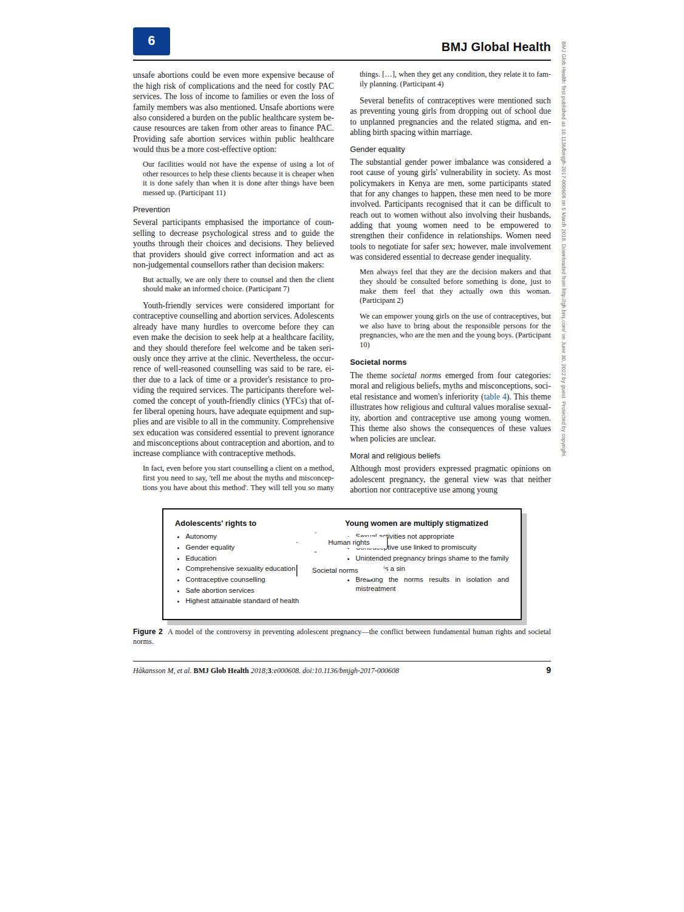6
BMJ Global Health
BMJ Glob Health: first published as 10.1136/bmjgh-2017-000608 on 5 March 2018. Downloaded from http://gh.bmj.com/ on June 30, 2022 by guest. Protected by copyright.
unsafe abortions could be even more expensive because of the high risk of complications and the need for costly PAC services. The loss of income to families or even the loss of family members was also mentioned. Unsafe abortions were also considered a burden on the public healthcare system because resources are taken from other areas to finance PAC. Providing safe abortion services within public healthcare would thus be a more cost-effective option:
Our facilities would not have the expense of using a lot of other resources to help these clients because it is cheaper when it is done safely than when it is done after things have been messed up. (Participant 11)
Prevention
Several participants emphasised the importance of counselling to decrease psychological stress and to guide the youths through their choices and decisions. They believed that providers should give correct information and act as non-judgemental counsellors rather than decision makers:
But actually, we are only there to counsel and then the client should make an informed choice. (Participant 7)
Youth-friendly services were considered important for contraceptive counselling and abortion services. Adolescents already have many hurdles to overcome before they can even make the decision to seek help at a healthcare facility, and they should therefore feel welcome and be taken seriously once they arrive at the clinic. Nevertheless, the occurrence of well-reasoned counselling was said to be rare, either due to a lack of time or a provider's resistance to providing the required services. The participants therefore welcomed the concept of youth-friendly clinics (YFCs) that offer liberal opening hours, have adequate equipment and supplies and are visible to all in the community. Comprehensive sex education was considered essential to prevent ignorance and misconceptions about contraception and abortion, and to increase compliance with contraceptive methods.
In fact, even before you start counselling a client on a method, first you need to say, 'tell me about the myths and misconceptions you have about this method'. They will tell you so many things. […], when they get any condition, they relate it to family planning. (Participant 4)
Several benefits of contraceptives were mentioned such as preventing young girls from dropping out of school due to unplanned pregnancies and the related stigma, and enabling birth spacing within marriage.
Gender equality
The substantial gender power imbalance was considered a root cause of young girls' vulnerability in society. As most policymakers in Kenya are men, some participants stated that for any changes to happen, these men need to be more involved. Participants recognised that it can be difficult to reach out to women without also involving their husbands, adding that young women need to be empowered to strengthen their confidence in relationships. Women need tools to negotiate for safer sex; however, male involvement was considered essential to decrease gender inequality.
Men always feel that they are the decision makers and that they should be consulted before something is done, just to make them feel that they actually own this woman. (Participant 2)
We can empower young girls on the use of contraceptives, but we also have to bring about the responsible persons for the pregnancies, who are the men and the young boys. (Participant 10)
Societal norms
The theme societal norms emerged from four categories: moral and religious beliefs, myths and misconceptions, societal resistance and women's inferiority (table 4). This theme illustrates how religious and cultural values moralise sexuality, abortion and contraceptive use among young women. This theme also shows the consequences of these values when policies are unclear.
Moral and religious beliefs
Although most providers expressed pragmatic opinions on adolescent pregnancy, the general view was that neither abortion nor contraceptive use among young
Adolescents' rights to
Autonomy
Gender equality
Education
Comprehensive sexuality education
Contraceptive counselling
Safe abortion services
Highest attainable standard of health
Human rights
Societal norms
Young women are multiply stigmatized
Sexual activities not appropriate
Contraceptive use linked to promiscuity
Unintended pregnancy brings shame to the family
Abortion is a sin
Breaking the norms results in isolation and mistreatment
Figure 2 A model of the controversy in preventing adolescent pregnancy—the conflict between fundamental human rights and societal norms.
Håkansson M, et al. BMJ Glob Health 2018;3:e000608. doi:10.1136/bmjgh-2017-000608
9